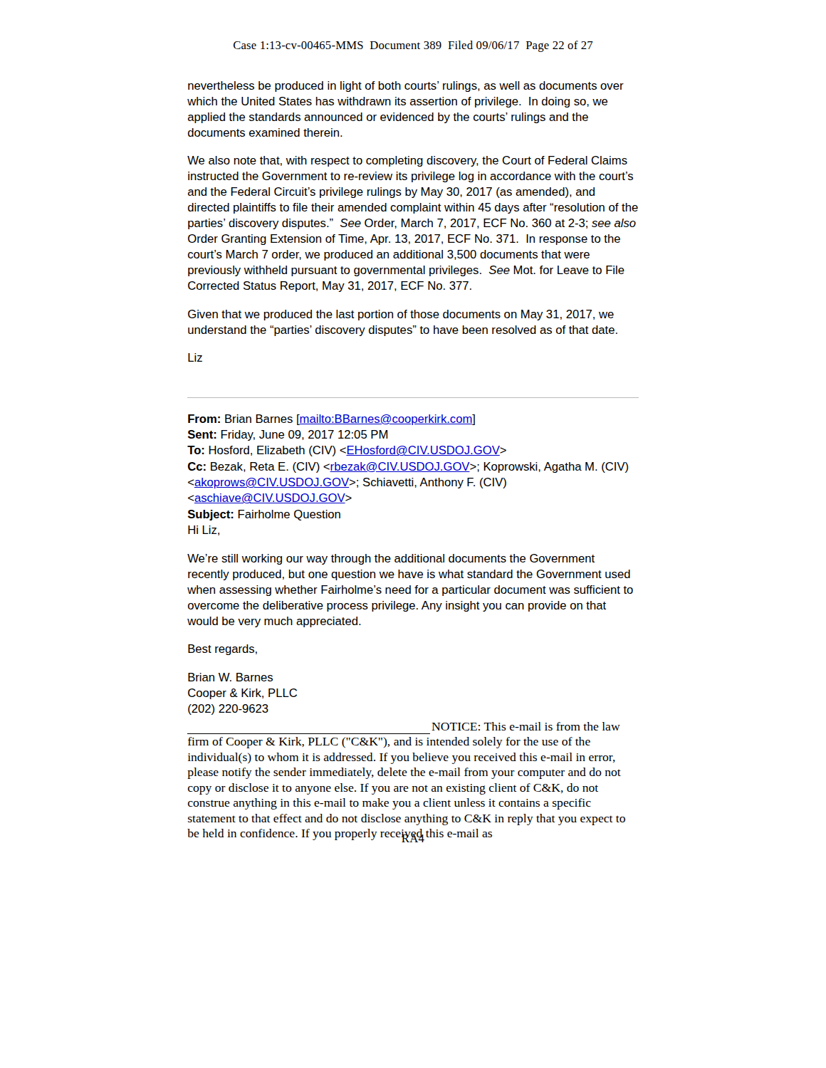Case 1:13-cv-00465-MMS Document 389 Filed 09/06/17 Page 22 of 27
nevertheless be produced in light of both courts’ rulings, as well as documents over which the United States has withdrawn its assertion of privilege. In doing so, we applied the standards announced or evidenced by the courts’ rulings and the documents examined therein.
We also note that, with respect to completing discovery, the Court of Federal Claims instructed the Government to re-review its privilege log in accordance with the court’s and the Federal Circuit’s privilege rulings by May 30, 2017 (as amended), and directed plaintiffs to file their amended complaint within 45 days after “resolution of the parties’ discovery disputes.” See Order, March 7, 2017, ECF No. 360 at 2-3; see also Order Granting Extension of Time, Apr. 13, 2017, ECF No. 371. In response to the court’s March 7 order, we produced an additional 3,500 documents that were previously withheld pursuant to governmental privileges. See Mot. for Leave to File Corrected Status Report, May 31, 2017, ECF No. 377.
Given that we produced the last portion of those documents on May 31, 2017, we understand the “parties’ discovery disputes” to have been resolved as of that date.
Liz
From: Brian Barnes [mailto:BBarnes@cooperkirk.com]
Sent: Friday, June 09, 2017 12:05 PM
To: Hosford, Elizabeth (CIV) <EHosford@CIV.USDOJ.GOV>
Cc: Bezak, Reta E. (CIV) <rbezak@CIV.USDOJ.GOV>; Koprowski, Agatha M. (CIV) <akoprows@CIV.USDOJ.GOV>; Schiavetti, Anthony F. (CIV) <aschiave@CIV.USDOJ.GOV>
Subject: Fairholme Question
Hi Liz,
We’re still working our way through the additional documents the Government recently produced, but one question we have is what standard the Government used when assessing whether Fairholme’s need for a particular document was sufficient to overcome the deliberative process privilege. Any insight you can provide on that would be very much appreciated.
Best regards,
Brian W. Barnes
Cooper & Kirk, PLLC
(202) 220-9623
NOTICE: This e-mail is from the law firm of Cooper & Kirk, PLLC ("C&K"), and is intended solely for the use of the individual(s) to whom it is addressed. If you believe you received this e-mail in error, please notify the sender immediately, delete the e-mail from your computer and do not copy or disclose it to anyone else. If you are not an existing client of C&K, do not construe anything in this e-mail to make you a client unless it contains a specific statement to that effect and do not disclose anything to C&K in reply that you expect to be held in confidence. If you properly received this e-mail as
RA4